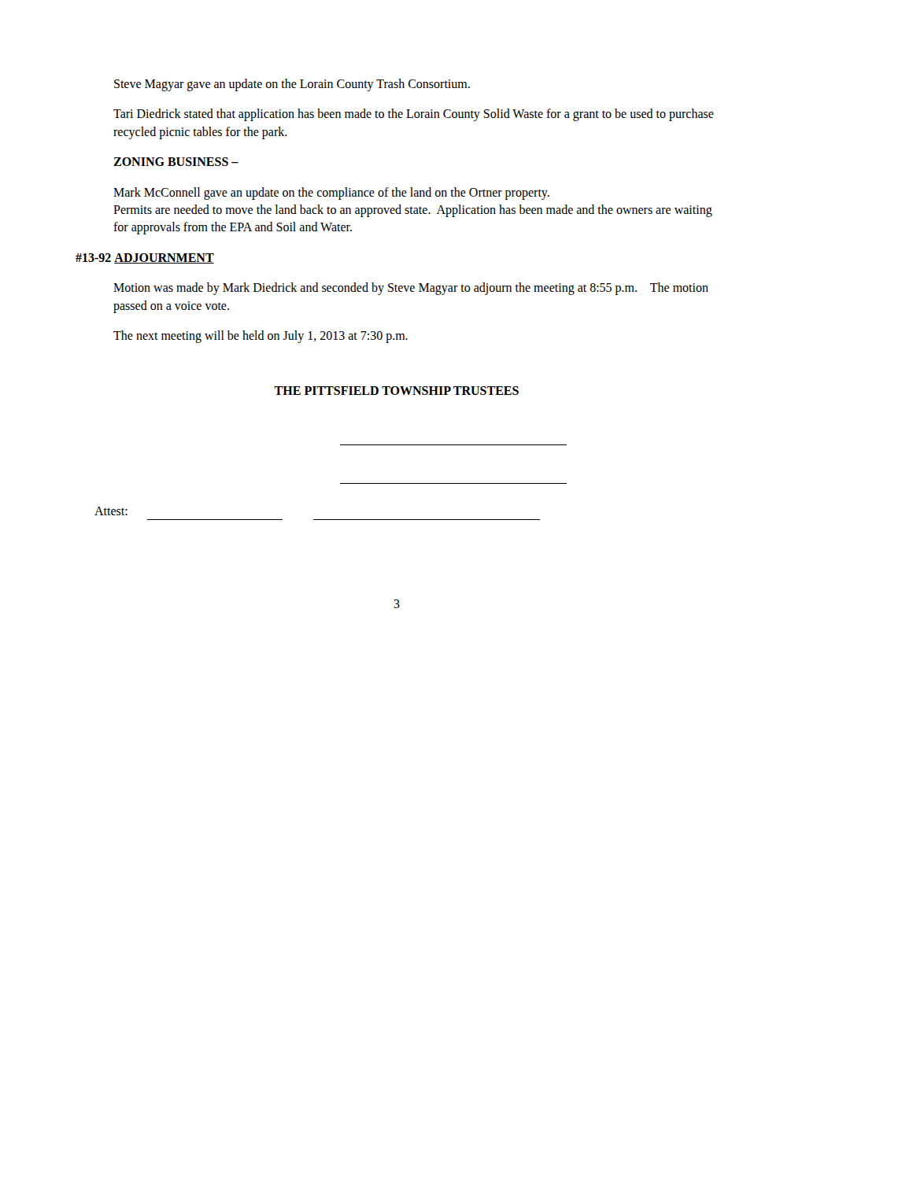Steve Magyar gave an update on the Lorain County Trash Consortium.
Tari Diedrick stated that application has been made to the Lorain County Solid Waste for a grant to be used to purchase recycled picnic tables for the park.
ZONING BUSINESS –
Mark McConnell gave an update on the compliance of the land on the Ortner property.
Permits are needed to move the land back to an approved state. Application has been made and the owners are waiting for approvals from the EPA and Soil and Water.
#13-92 ADJOURNMENT
Motion was made by Mark Diedrick and seconded by Steve Magyar to adjourn the meeting at 8:55 p.m. The motion passed on a voice vote.
The next meeting will be held on July 1, 2013 at 7:30 p.m.
THE PITTSFIELD TOWNSHIP TRUSTEES
Attest:
3